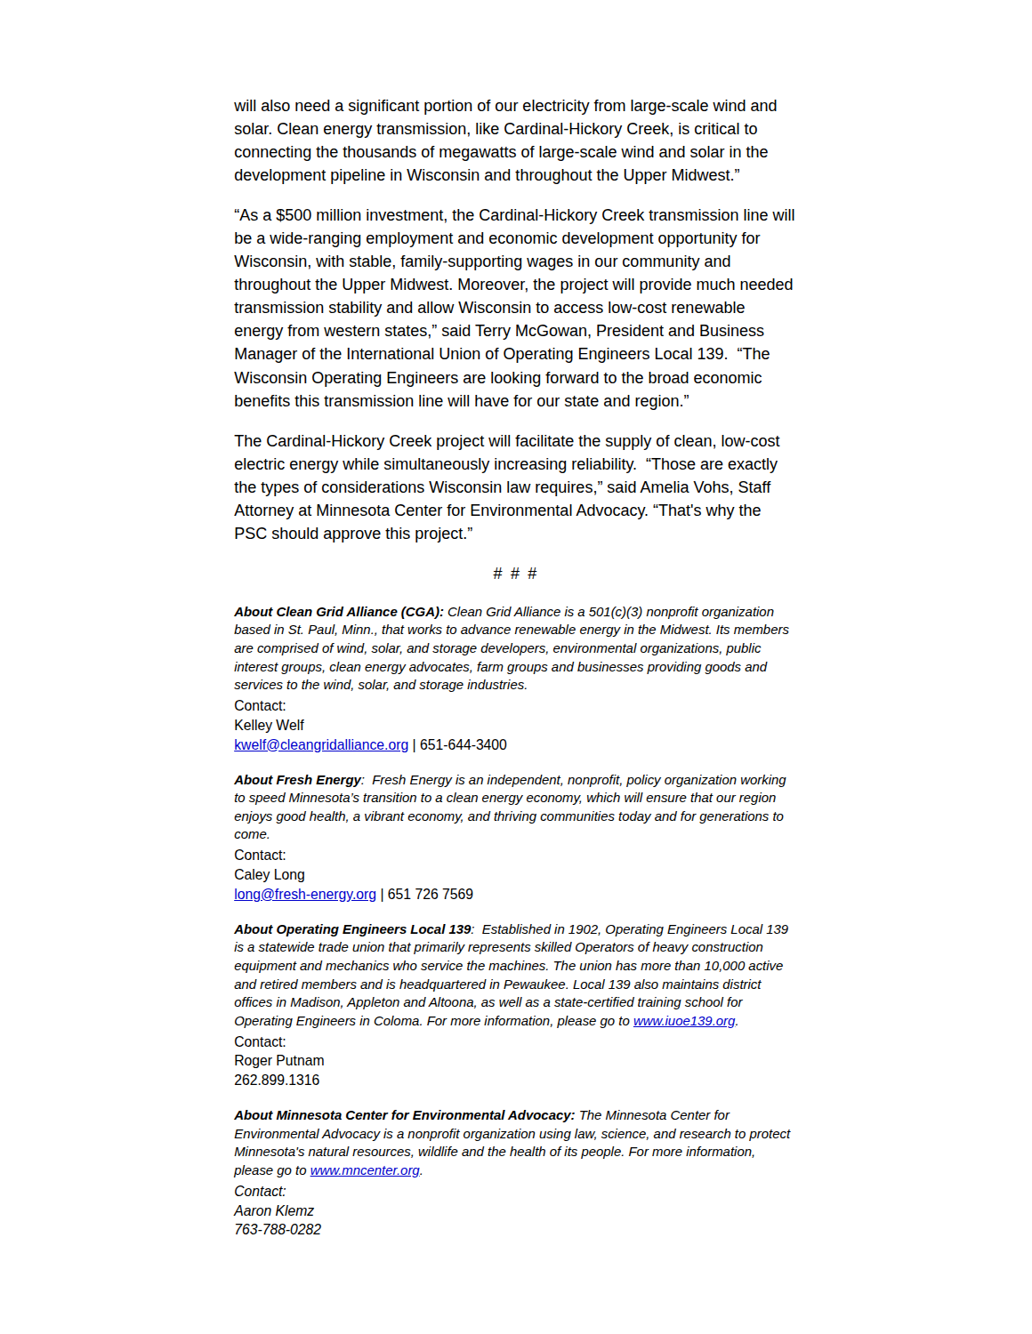will also need a significant portion of our electricity from large-scale wind and solar. Clean energy transmission, like Cardinal-Hickory Creek, is critical to connecting the thousands of megawatts of large-scale wind and solar in the development pipeline in Wisconsin and throughout the Upper Midwest.”
“As a $500 million investment, the Cardinal-Hickory Creek transmission line will be a wide-ranging employment and economic development opportunity for Wisconsin, with stable, family-supporting wages in our community and throughout the Upper Midwest. Moreover, the project will provide much needed transmission stability and allow Wisconsin to access low-cost renewable energy from western states,” said Terry McGowan, President and Business Manager of the International Union of Operating Engineers Local 139. “The Wisconsin Operating Engineers are looking forward to the broad economic benefits this transmission line will have for our state and region.”
The Cardinal-Hickory Creek project will facilitate the supply of clean, low-cost electric energy while simultaneously increasing reliability. “Those are exactly the types of considerations Wisconsin law requires,” said Amelia Vohs, Staff Attorney at Minnesota Center for Environmental Advocacy. “That's why the PSC should approve this project.”
# # #
About Clean Grid Alliance (CGA): Clean Grid Alliance is a 501(c)(3) nonprofit organization based in St. Paul, Minn., that works to advance renewable energy in the Midwest. Its members are comprised of wind, solar, and storage developers, environmental organizations, public interest groups, clean energy advocates, farm groups and businesses providing goods and services to the wind, solar, and storage industries.
Contact:
Kelley Welf
kwelf@cleangridalliance.org | 651-644-3400
About Fresh Energy: Fresh Energy is an independent, nonprofit, policy organization working to speed Minnesota’s transition to a clean energy economy, which will ensure that our region enjoys good health, a vibrant economy, and thriving communities today and for generations to come.
Contact:
Caley Long
long@fresh-energy.org | 651 726 7569
About Operating Engineers Local 139: Established in 1902, Operating Engineers Local 139 is a statewide trade union that primarily represents skilled Operators of heavy construction equipment and mechanics who service the machines. The union has more than 10,000 active and retired members and is headquartered in Pewaukee. Local 139 also maintains district offices in Madison, Appleton and Altoona, as well as a state-certified training school for Operating Engineers in Coloma. For more information, please go to www.iuoe139.org.
Contact:
Roger Putnam
262.899.1316
About Minnesota Center for Environmental Advocacy: The Minnesota Center for Environmental Advocacy is a nonprofit organization using law, science, and research to protect Minnesota's natural resources, wildlife and the health of its people. For more information, please go to www.mncenter.org.
Contact:
Aaron Klemz
763-788-0282